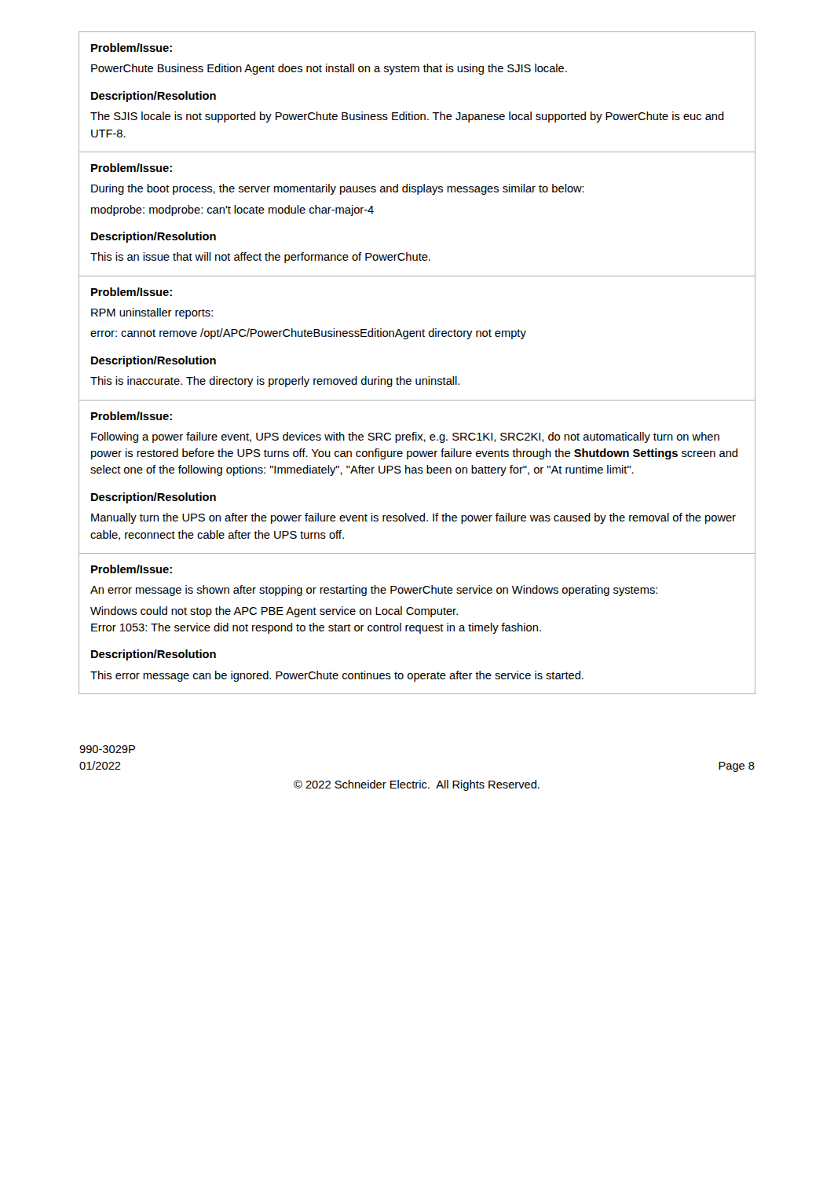Problem/Issue:
PowerChute Business Edition Agent does not install on a system that is using the SJIS locale.
Description/Resolution
The SJIS locale is not supported by PowerChute Business Edition. The Japanese local supported by PowerChute is euc and UTF-8.
Problem/Issue:
During the boot process, the server momentarily pauses and displays messages similar to below:
modprobe: modprobe: can't locate module char-major-4
Description/Resolution
This is an issue that will not affect the performance of PowerChute.
Problem/Issue:
RPM uninstaller reports:
error: cannot remove /opt/APC/PowerChuteBusinessEditionAgent directory not empty
Description/Resolution
This is inaccurate. The directory is properly removed during the uninstall.
Problem/Issue:
Following a power failure event, UPS devices with the SRC prefix, e.g. SRC1KI, SRC2KI, do not automatically turn on when power is restored before the UPS turns off. You can configure power failure events through the Shutdown Settings screen and select one of the following options: "Immediately", "After UPS has been on battery for", or "At runtime limit".
Description/Resolution
Manually turn the UPS on after the power failure event is resolved. If the power failure was caused by the removal of the power cable, reconnect the cable after the UPS turns off.
Problem/Issue:
An error message is shown after stopping or restarting the PowerChute service on Windows operating systems:
Windows could not stop the APC PBE Agent service on Local Computer.
Error 1053: The service did not respond to the start or control request in a timely fashion.
Description/Resolution
This error message can be ignored. PowerChute continues to operate after the service is started.
990-3029P
01/2022 Page 8
© 2022 Schneider Electric. All Rights Reserved.